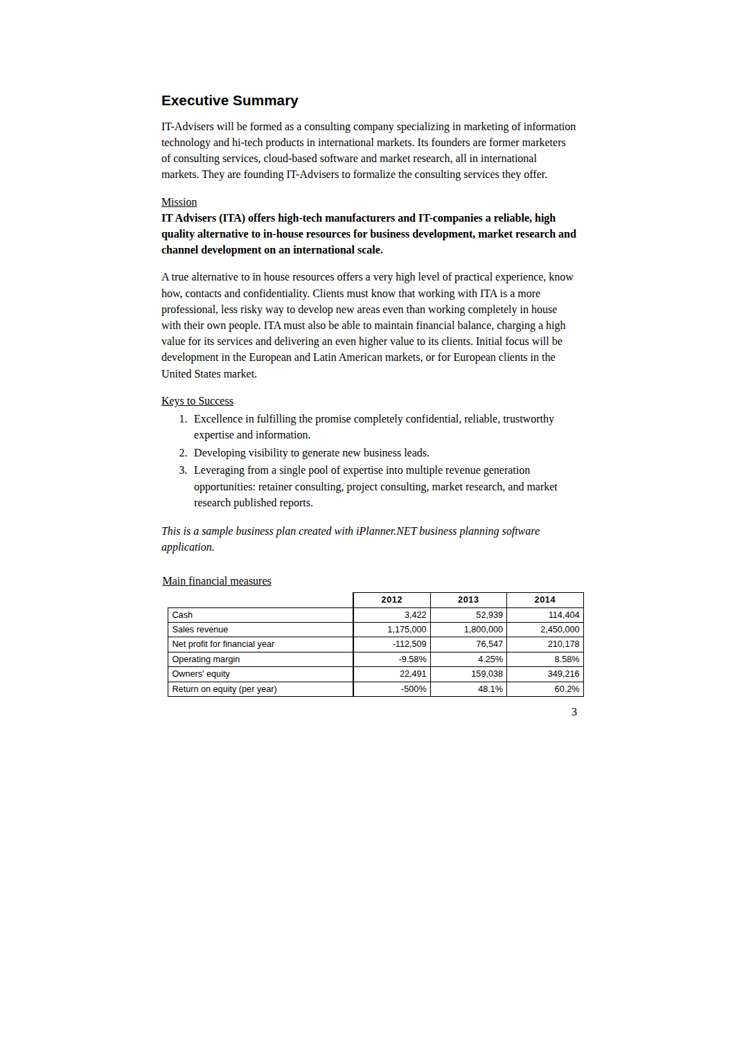Executive Summary
IT-Advisers will be formed as a consulting company specializing in marketing of information technology and hi-tech products in international markets. Its founders are former marketers of consulting services, cloud-based software and market research, all in international markets. They are founding IT-Advisers to formalize the consulting services they offer.
Mission
IT Advisers (ITA) offers high-tech manufacturers and IT-companies a reliable, high quality alternative to in-house resources for business development, market research and channel development on an international scale.
A true alternative to in house resources offers a very high level of practical experience, know how, contacts and confidentiality. Clients must know that working with ITA is a more professional, less risky way to develop new areas even than working completely in house with their own people. ITA must also be able to maintain financial balance, charging a high value for its services and delivering an even higher value to its clients. Initial focus will be development in the European and Latin American markets, or for European clients in the United States market.
Keys to Success
Excellence in fulfilling the promise completely confidential, reliable, trustworthy expertise and information.
Developing visibility to generate new business leads.
Leveraging from a single pool of expertise into multiple revenue generation opportunities: retainer consulting, project consulting, market research, and market research published reports.
This is a sample business plan created with iPlanner.NET business planning software application.
Main financial measures
| | 2012 | 2013 | 2014 |
| --- | --- | --- | --- |
| Cash | 3,422 | 52,939 | 114,404 |
| Sales revenue | 1,175,000 | 1,800,000 | 2,450,000 |
| Net profit for financial year | -112,509 | 76,547 | 210,178 |
| Operating margin | -9.58% | 4.25% | 8.58% |
| Owners' equity | 22,491 | 159,038 | 349,216 |
| Return on equity (per year) | -500% | 48.1% | 60.2% |
3